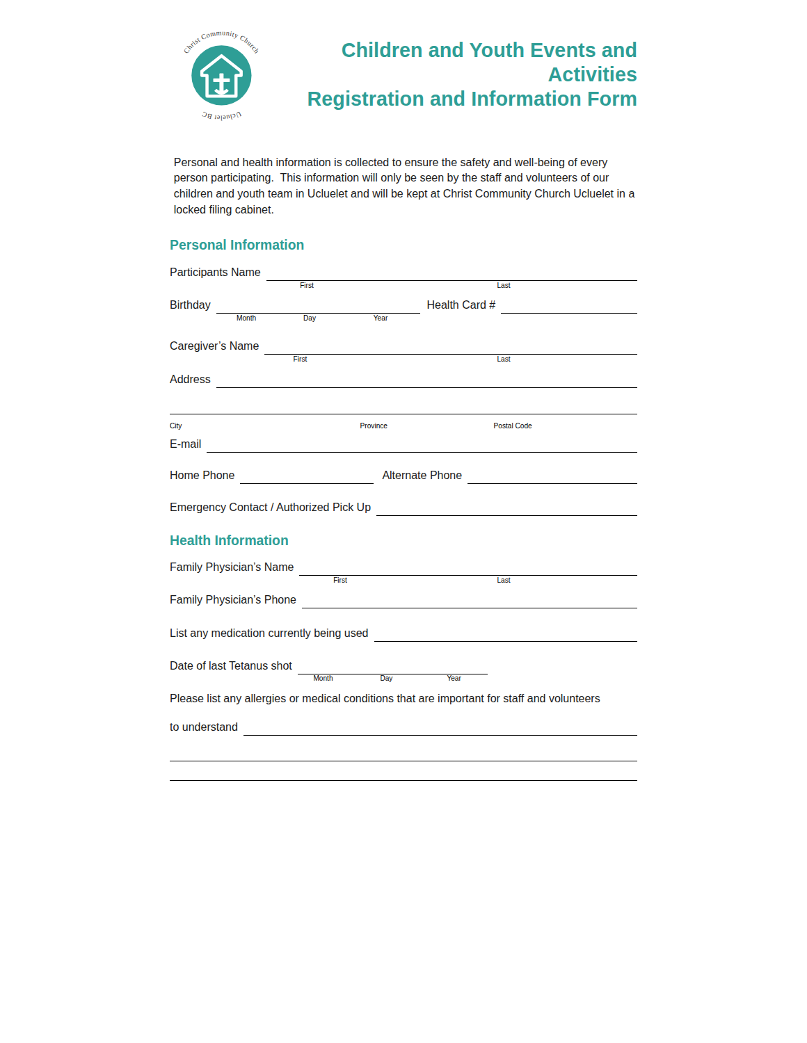Christ Community Church Ucluelet BC
Children and Youth Events and Activities
Registration and Information Form
Personal and health information is collected to ensure the safety and well-being of every person participating. This information will only be seen by the staff and volunteers of our children and youth team in Ucluelet and will be kept at Christ Community Church Ucluelet in a locked filing cabinet.
Personal Information
Participants Name
First Last
Birthday Health Card #
Month Day Year
Caregiver’s Name
First Last
Address
City Province Postal Code
E-mail
Home Phone Alternate Phone
Emergency Contact / Authorized Pick Up
Health Information
Family Physician’s Name
First Last
Family Physician’s Phone
List any medication currently being used
Date of last Tetanus shot
Month Day Year
Please list any allergies or medical conditions that are important for staff and volunteers
to understand